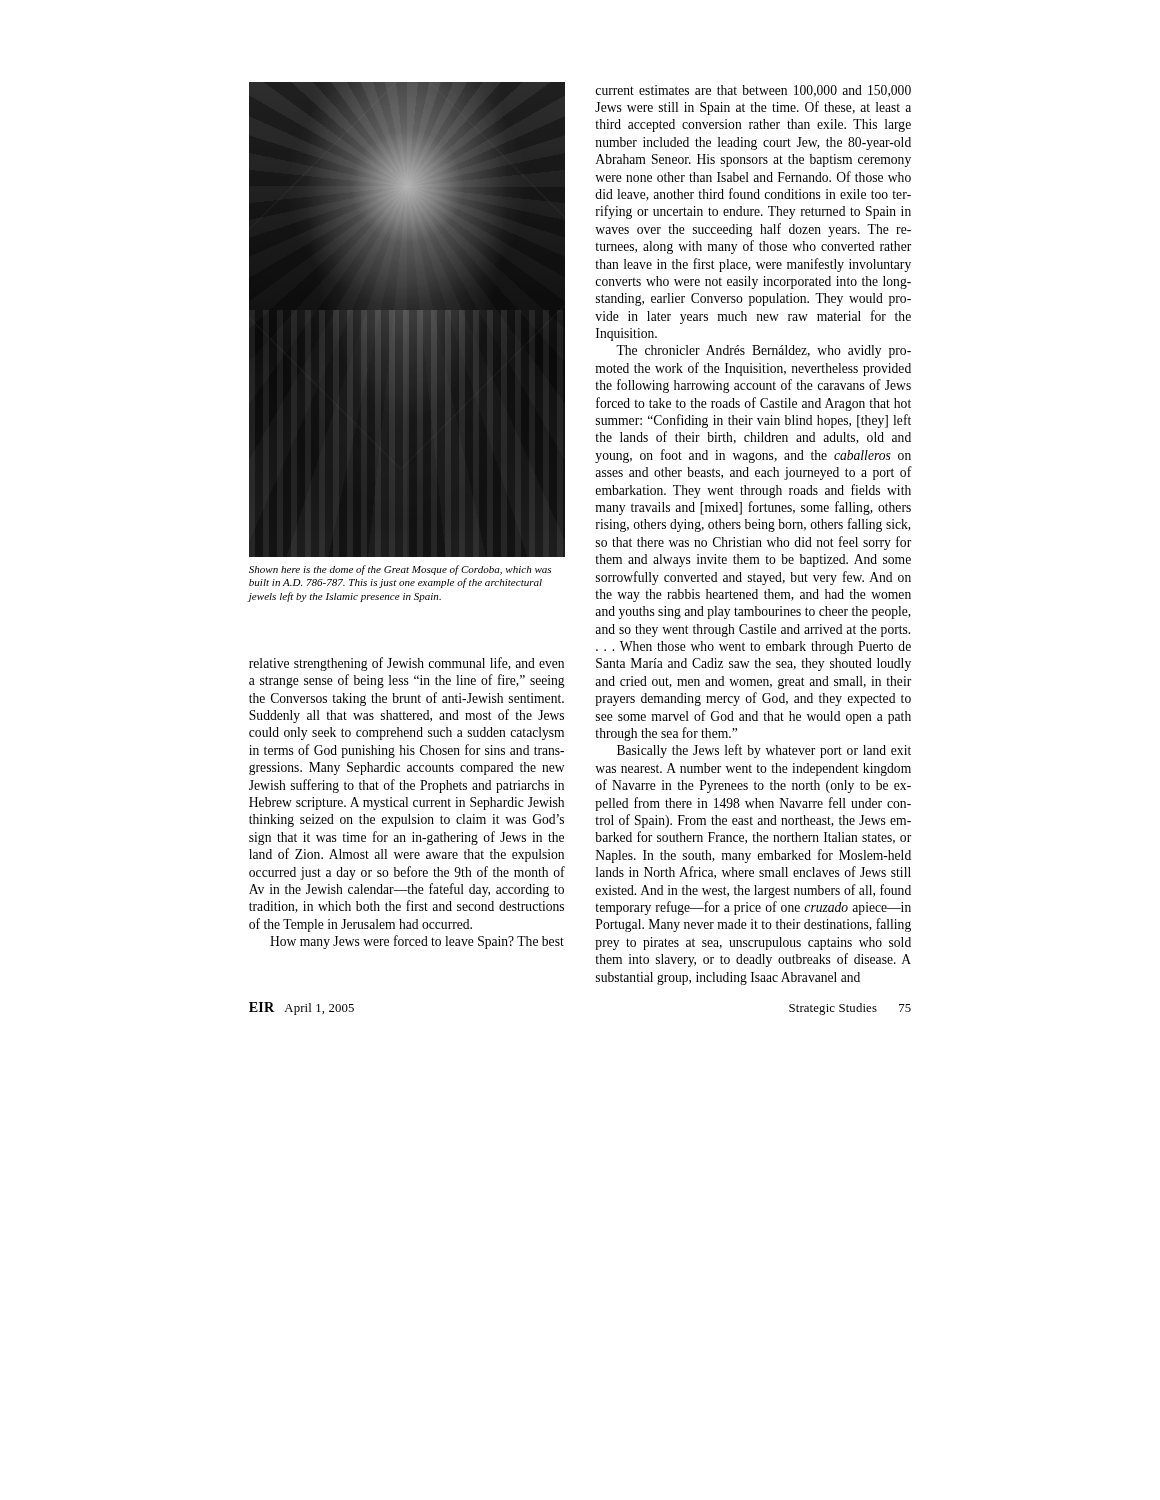Shown here is the dome of the Great Mosque of Cordoba, which was built in A.D. 786-787. This is just one example of the architectural jewels left by the Islamic presence in Spain.
relative strengthening of Jewish communal life, and even a strange sense of being less “in the line of fire,” seeing the Conversos taking the brunt of anti-Jewish sentiment. Suddenly all that was shattered, and most of the Jews could only seek to comprehend such a sudden cataclysm in terms of God punishing his Chosen for sins and transgressions. Many Sephardic accounts compared the new Jewish suffering to that of the Prophets and patriarchs in Hebrew scripture. A mystical current in Sephardic Jewish thinking seized on the expulsion to claim it was God’s sign that it was time for an in-gathering of Jews in the land of Zion. Almost all were aware that the expulsion occurred just a day or so before the 9th of the month of Av in the Jewish calendar—the fateful day, according to tradition, in which both the first and second destructions of the Temple in Jerusalem had occurred.
How many Jews were forced to leave Spain? The best
current estimates are that between 100,000 and 150,000 Jews were still in Spain at the time. Of these, at least a third accepted conversion rather than exile. This large number included the leading court Jew, the 80-year-old Abraham Seneor. His sponsors at the baptism ceremony were none other than Isabel and Fernando. Of those who did leave, another third found conditions in exile too terrifying or uncertain to endure. They returned to Spain in waves over the succeeding half dozen years. The returnees, along with many of those who converted rather than leave in the first place, were manifestly involuntary converts who were not easily incorporated into the long-standing, earlier Converso population. They would provide in later years much new raw material for the Inquisition.
The chronicler Andrés Bernáldez, who avidly promoted the work of the Inquisition, nevertheless provided the following harrowing account of the caravans of Jews forced to take to the roads of Castile and Aragon that hot summer: “Confiding in their vain blind hopes, [they] left the lands of their birth, children and adults, old and young, on foot and in wagons, and the caballeros on asses and other beasts, and each journeyed to a port of embarkation. They went through roads and fields with many travails and [mixed] fortunes, some falling, others rising, others dying, others being born, others falling sick, so that there was no Christian who did not feel sorry for them and always invite them to be baptized. And some sorrowfully converted and stayed, but very few. And on the way the rabbis heartened them, and had the women and youths sing and play tambourines to cheer the people, and so they went through Castile and arrived at the ports. . . . When those who went to embark through Puerto de Santa María and Cadiz saw the sea, they shouted loudly and cried out, men and women, great and small, in their prayers demanding mercy of God, and they expected to see some marvel of God and that he would open a path through the sea for them.”
Basically the Jews left by whatever port or land exit was nearest. A number went to the independent kingdom of Navarre in the Pyrenees to the north (only to be expelled from there in 1498 when Navarre fell under control of Spain). From the east and northeast, the Jews embarked for southern France, the northern Italian states, or Naples. In the south, many embarked for Moslem-held lands in North Africa, where small enclaves of Jews still existed. And in the west, the largest numbers of all, found temporary refuge—for a price of one cruzado apiece—in Portugal. Many never made it to their destinations, falling prey to pirates at sea, unscrupulous captains who sold them into slavery, or to deadly outbreaks of disease. A substantial group, including Isaac Abravanel and
EIR April 1, 2005
Strategic Studies75